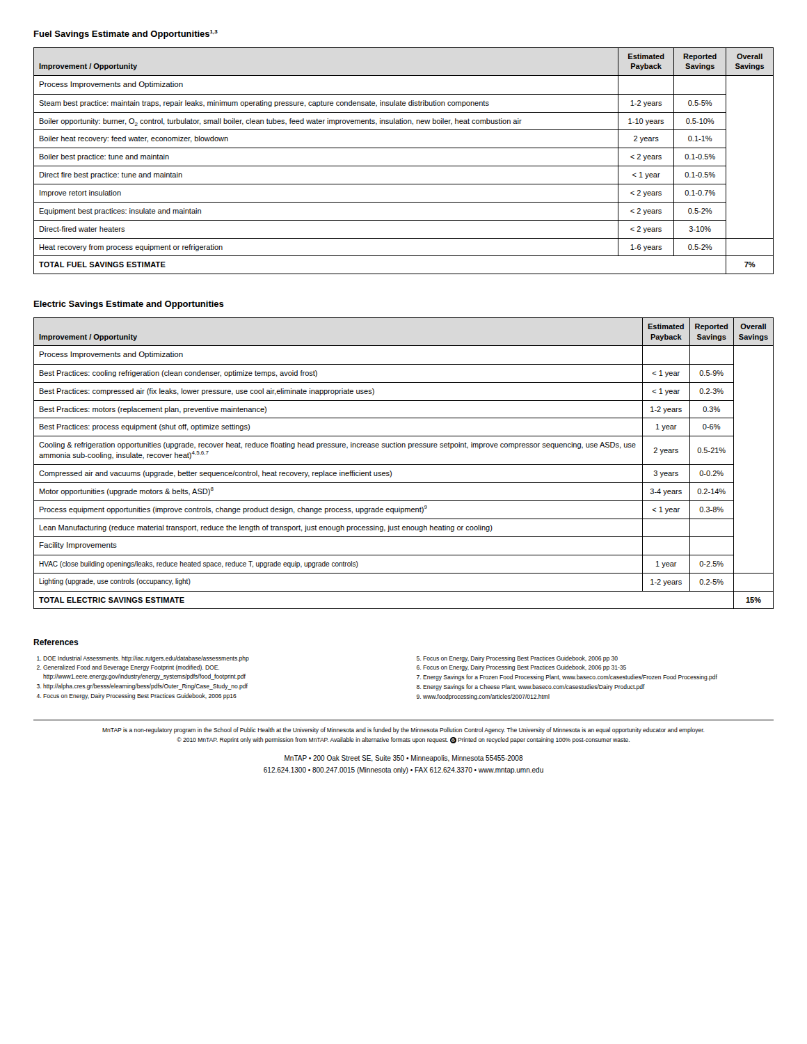Fuel Savings Estimate and Opportunities1,3
| Improvement / Opportunity | Estimated Payback | Reported Savings | Overall Savings |
| --- | --- | --- | --- |
| Process Improvements and Optimization | | | |
| Steam best practice: maintain traps, repair leaks, minimum operating pressure, capture condensate, insulate distribution components | 1-2 years | 0.5-5% |
| Boiler opportunity: burner, O 2 control, turbulator, small boiler, clean tubes, feed water improvements, insulation, new boiler, heat combustion air | 1-10 years | 0.5-10% |
| Boiler heat recovery: feed water, economizer, blowdown | 2 years | 0.1-1% |
| Boiler best practice: tune and maintain | < 2 years | 0.1-0.5% |
| Direct fire best practice: tune and maintain | < 1 year | 0.1-0.5% |
| Improve retort insulation | < 2 years | 0.1-0.7% |
| Equipment best practices: insulate and maintain | < 2 years | 0.5-2% |
| Direct-fired water heaters | < 2 years | 3-10% |
| Heat recovery from process equipment or refrigeration | 1-6 years | 0.5-2% | |
| Total Fuel Savings Estimate | 7% |
Electric Savings Estimate and Opportunities
| Improvement / Opportunity | Estimated Payback | Reported Savings | Overall Savings |
| --- | --- | --- | --- |
| Process Improvements and Optimization | | | |
| Best Practices: cooling refrigeration (clean condenser, optimize temps, avoid frost) | < 1 year | 0.5-9% |
| Best Practices: compressed air (fix leaks, lower pressure, use cool air,eliminate inappropriate uses) | < 1 year | 0.2-3% |
| Best Practices: motors (replacement plan, preventive maintenance) | 1-2 years | 0.3% |
| Best Practices: process equipment (shut off, optimize settings) | 1 year | 0-6% |
| Cooling & refrigeration opportunities (upgrade, recover heat, reduce floating head pressure, increase suction pressure setpoint, improve compressor sequencing, use ASDs, use ammonia sub-cooling, insulate, recover heat) 4,5,6,7 | 2 years | 0.5-21% |
| Compressed air and vacuums (upgrade, better sequence/control, heat recovery, replace inefficient uses) | 3 years | 0-0.2% |
| Motor opportunities (upgrade motors & belts, ASD) 8 | 3-4 years | 0.2-14% |
| Process equipment opportunities (improve controls, change product design, change process, upgrade equipment) 9 | < 1 year | 0.3-8% |
| Lean Manufacturing (reduce material transport, reduce the length of transport, just enough processing, just enough heating or cooling) | | |
| Facility Improvements | | |
| HVAC (close building openings/leaks, reduce heated space, reduce T, upgrade equip, upgrade controls) | 1 year | 0-2.5% |
| Lighting (upgrade, use controls (occupancy, light) | 1-2 years | 0.2-5% | |
| Total Electric Savings Estimate | 15% |
References
DOE Industrial Assessments. http://iac.rutgers.edu/database/assessments.php
Generalized Food and Beverage Energy Footprint (modified). DOE. http://www1.eere.energy.gov/industry/energy_systems/pdfs/food_footprint.pdf
http://alpha.cres.gr/besss/elearning/bess/pdfs/Outer_Ring/Case_Study_no.pdf
Focus on Energy, Dairy Processing Best Practices Guidebook, 2006 pp16
Focus on Energy, Dairy Processing Best Practices Guidebook, 2006 pp 30
Focus on Energy, Dairy Processing Best Practices Guidebook, 2006 pp 31-35
Energy Savings for a Frozen Food Processing Plant, www.baseco.com/casestudies/Frozen Food Processing.pdf
Energy Savings for a Cheese Plant, www.baseco.com/casestudies/Dairy Product.pdf
www.foodprocessing.com/articles/2007/012.html
MnTAP is a non-regulatory program in the School of Public Health at the University of Minnesota and is funded by the Minnesota Pollution Control Agency. The University of Minnesota is an equal opportunity educator and employer.
© 2010 MnTAP. Reprint only with permission from MnTAP. Available in alternative formats upon request. ♻ Printed on recycled paper containing 100% post-consumer waste.
MnTAP • 200 Oak Street SE, Suite 350 • Minneapolis, Minnesota 55455-2008
612.624.1300 • 800.247.0015 (Minnesota only) • FAX 612.624.3370 • www.mntap.umn.edu